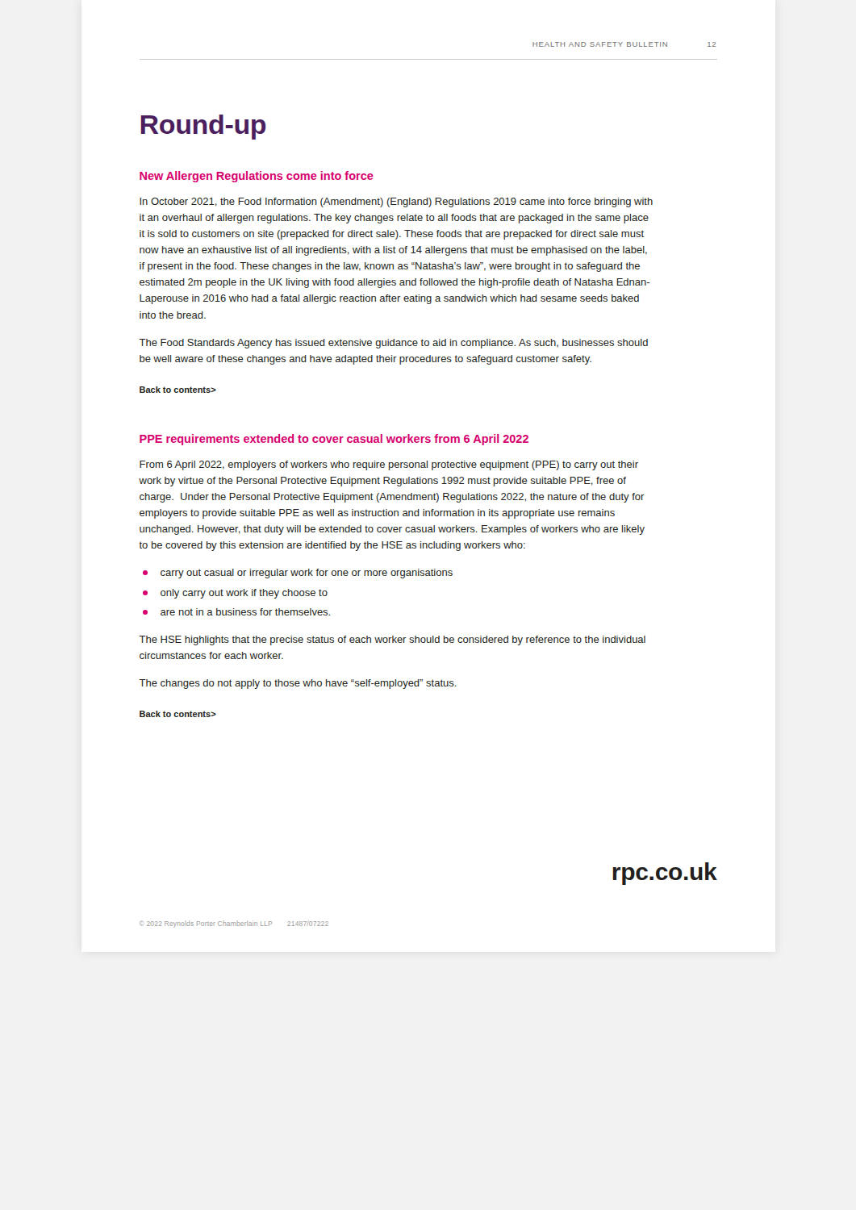Health and Safety Bulletin 12
Round-up
New Allergen Regulations come into force
In October 2021, the Food Information (Amendment) (England) Regulations 2019 came into force bringing with it an overhaul of allergen regulations. The key changes relate to all foods that are packaged in the same place it is sold to customers on site (prepacked for direct sale). These foods that are prepacked for direct sale must now have an exhaustive list of all ingredients, with a list of 14 allergens that must be emphasised on the label, if present in the food. These changes in the law, known as “Natasha’s law”, were brought in to safeguard the estimated 2m people in the UK living with food allergies and followed the high-profile death of Natasha Ednan-Laperouse in 2016 who had a fatal allergic reaction after eating a sandwich which had sesame seeds baked into the bread.
The Food Standards Agency has issued extensive guidance to aid in compliance. As such, businesses should be well aware of these changes and have adapted their procedures to safeguard customer safety.
Back to contents>
PPE requirements extended to cover casual workers from 6 April 2022
From 6 April 2022, employers of workers who require personal protective equipment (PPE) to carry out their work by virtue of the Personal Protective Equipment Regulations 1992 must provide suitable PPE, free of charge. Under the Personal Protective Equipment (Amendment) Regulations 2022, the nature of the duty for employers to provide suitable PPE as well as instruction and information in its appropriate use remains unchanged. However, that duty will be extended to cover casual workers. Examples of workers who are likely to be covered by this extension are identified by the HSE as including workers who:
carry out casual or irregular work for one or more organisations
only carry out work if they choose to
are not in a business for themselves.
The HSE highlights that the precise status of each worker should be considered by reference to the individual circumstances for each worker.
The changes do not apply to those who have “self-employed” status.
Back to contents>
rpc.co.uk
© 2022 Reynolds Porter Chamberlain LLP21487/07222